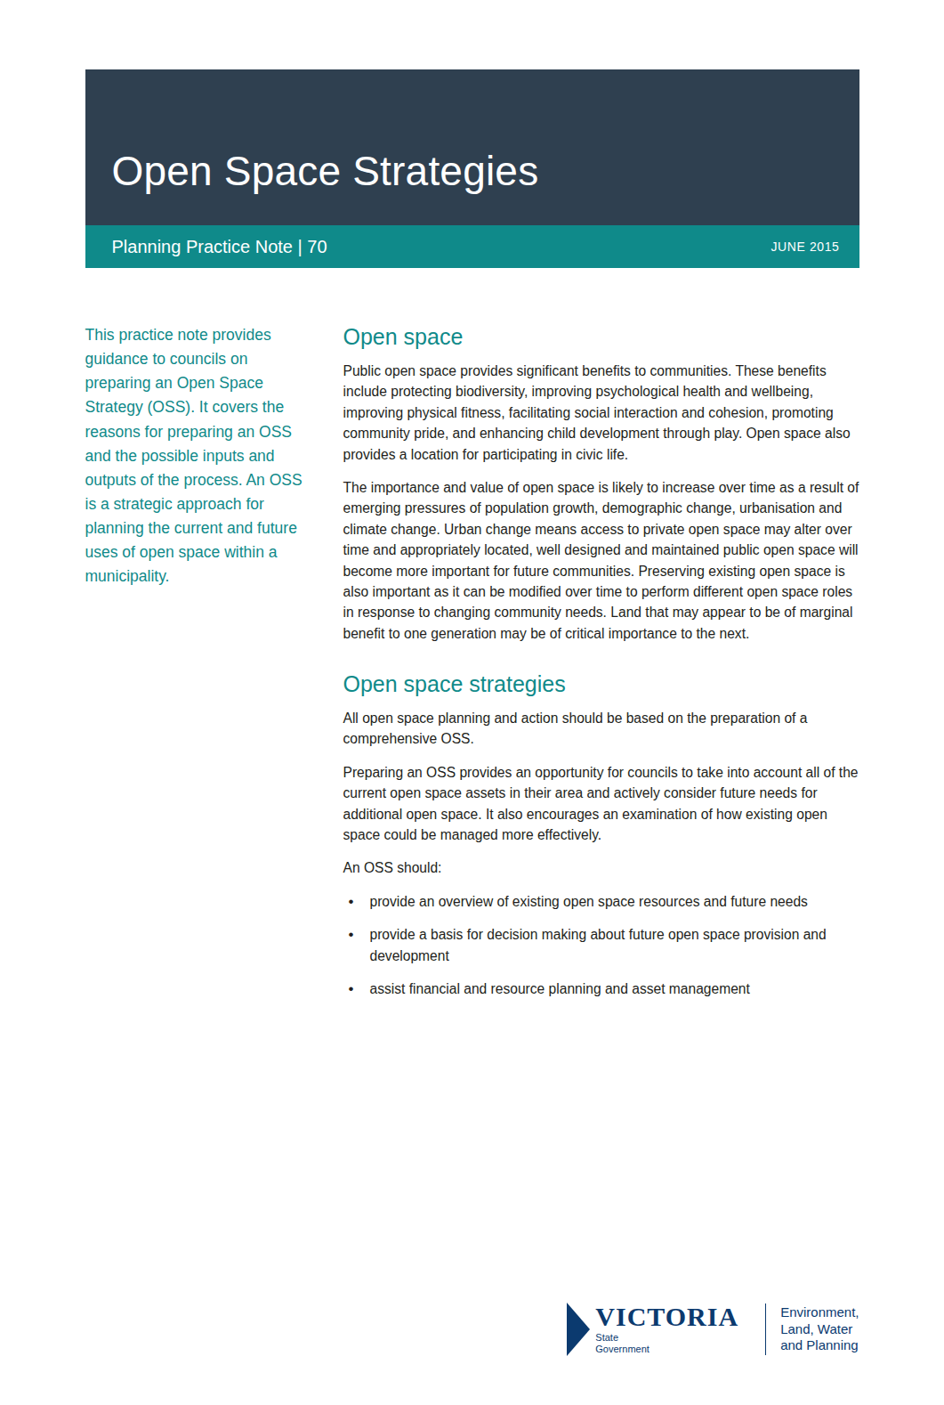Open Space Strategies
Planning Practice Note | 70
JUNE 2015
This practice note provides guidance to councils on preparing an Open Space Strategy (OSS). It covers the reasons for preparing an OSS and the possible inputs and outputs of the process. An OSS is a strategic approach for planning the current and future uses of open space within a municipality.
Open space
Public open space provides significant benefits to communities. These benefits include protecting biodiversity, improving psychological health and wellbeing, improving physical fitness, facilitating social interaction and cohesion, promoting community pride, and enhancing child development through play. Open space also provides a location for participating in civic life.
The importance and value of open space is likely to increase over time as a result of emerging pressures of population growth, demographic change, urbanisation and climate change. Urban change means access to private open space may alter over time and appropriately located, well designed and maintained public open space will become more important for future communities. Preserving existing open space is also important as it can be modified over time to perform different open space roles in response to changing community needs. Land that may appear to be of marginal benefit to one generation may be of critical importance to the next.
Open space strategies
All open space planning and action should be based on the preparation of a comprehensive OSS.
Preparing an OSS provides an opportunity for councils to take into account all of the current open space assets in their area and actively consider future needs for additional open space. It also encourages an examination of how existing open space could be managed more effectively.
An OSS should:
provide an overview of existing open space resources and future needs
provide a basis for decision making about future open space provision and development
assist financial and resource planning and asset management
VICTORIA State
Government
Environment,
Land, Water
and Planning